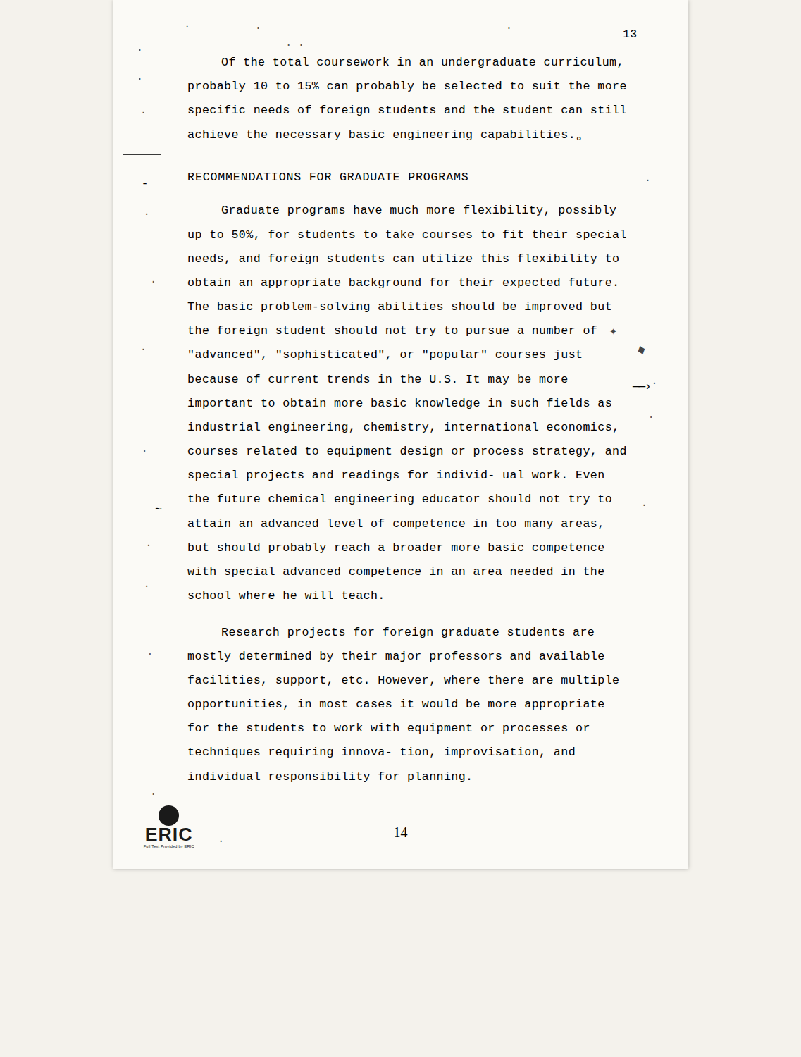13
. . . . . . . . . . . . . . . . . . . . .
⚬
-
Of the total coursework in an undergraduate curriculum, probably 10 to 15% can probably be selected to suit the more specific needs of foreign students and the student can still achieve the necessary basic engineering capabilities.
RECOMMENDATIONS FOR GRADUATE PROGRAMS
Graduate programs have much more flexibility, possibly up to 50%, for students to take courses to fit their special needs, and foreign students can utilize this flexibility to obtain an appropriate background for their expected future. The basic problem-solving abilities should be improved but the foreign student should not try to pursue a number of "advanced", "sophisticated", or "popular" courses just because of current trends in the U.S. It may be more important to obtain more basic knowledge in such fields as industrial engineering, chemistry, international economics, courses related to equipment design or process strategy, and special projects and readings for individ- ual work. Even the future chemical engineering educator should not try to attain an advanced level of competence in too many areas, but should probably reach a broader more basic competence with special advanced competence in an area needed in the school where he will teach.
Research projects for foreign graduate students are mostly determined by their major professors and available facilities, support, etc. However, where there are multiple opportunities, in most cases it would be more appropriate for the students to work with equipment or processes or techniques requiring innova- tion, improvisation, and individual responsibility for planning.
♦
✦
——›
∼
14
ERIC
Full Text Provided by ERIC